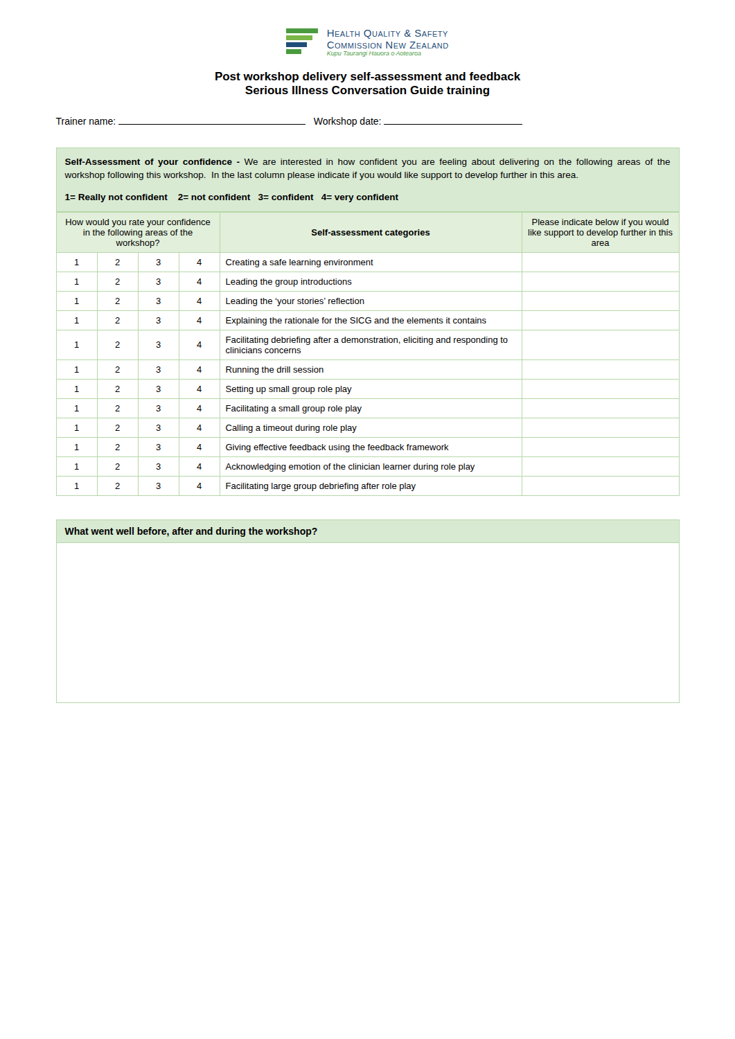Health Quality & Safety
Commission New Zealand
Kupu Taurangi Hauora o Aotearoa
Post workshop delivery self-assessment and feedback Serious Illness Conversation Guide training
Trainer name: Workshop date:
Self-Assessment of your confidence - We are interested in how confident you are feeling about delivering on the following areas of the workshop following this workshop. In the last column please indicate if you would like support to develop further in this area.
1= Really not confident 2= not confident 3= confident 4= very confident
| How would you rate your confidence in the following areas of the workshop? | Self-assessment categories | Please indicate below if you would like support to develop further in this area |
| --- | --- | --- |
| 1 | 2 | 3 | 4 | Creating a safe learning environment | |
| 1 | 2 | 3 | 4 | Leading the group introductions | |
| 1 | 2 | 3 | 4 | Leading the ‘your stories’ reflection | |
| 1 | 2 | 3 | 4 | Explaining the rationale for the SICG and the elements it contains | |
| 1 | 2 | 3 | 4 | Facilitating debriefing after a demonstration, eliciting and responding to clinicians concerns | |
| 1 | 2 | 3 | 4 | Running the drill session | |
| 1 | 2 | 3 | 4 | Setting up small group role play | |
| 1 | 2 | 3 | 4 | Facilitating a small group role play | |
| 1 | 2 | 3 | 4 | Calling a timeout during role play | |
| 1 | 2 | 3 | 4 | Giving effective feedback using the feedback framework | |
| 1 | 2 | 3 | 4 | Acknowledging emotion of the clinician learner during role play | |
| 1 | 2 | 3 | 4 | Facilitating large group debriefing after role play | |
What went well before, after and during the workshop?